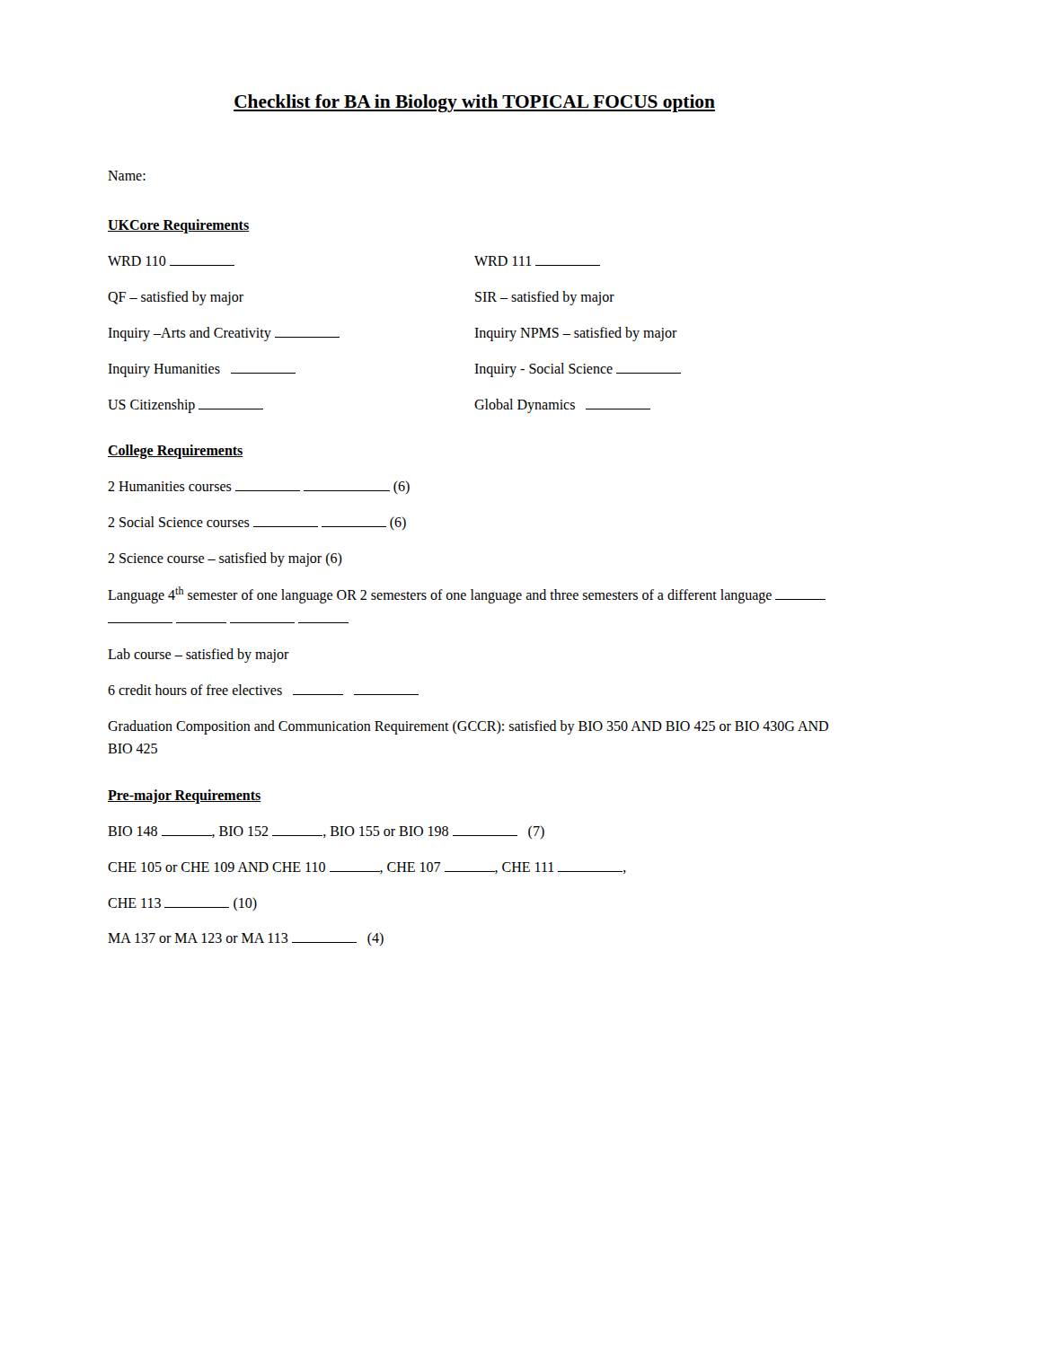Checklist for BA in Biology with TOPICAL FOCUS option
Name:
UKCore Requirements
WRD 110 WRD 111
QF – satisfied by major SIR – satisfied by major
Inquiry –Arts and Creativity Inquiry NPMS – satisfied by major
Inquiry Humanities Inquiry - Social Science
US Citizenship Global Dynamics
College Requirements
2 Humanities courses (6)
2 Social Science courses (6)
2 Science course – satisfied by major (6)
Language 4th semester of one language OR 2 semesters of one language and three semesters of a different language
Lab course – satisfied by major
6 credit hours of free electives
Graduation Composition and Communication Requirement (GCCR): satisfied by BIO 350 AND BIO 425 or BIO 430G AND BIO 425
Pre-major Requirements
BIO 148 , BIO 152 , BIO 155 or BIO 198 (7)
CHE 105 or CHE 109 AND CHE 110 , CHE 107 , CHE 111 ,
CHE 113 (10)
MA 137 or MA 123 or MA 113 (4)